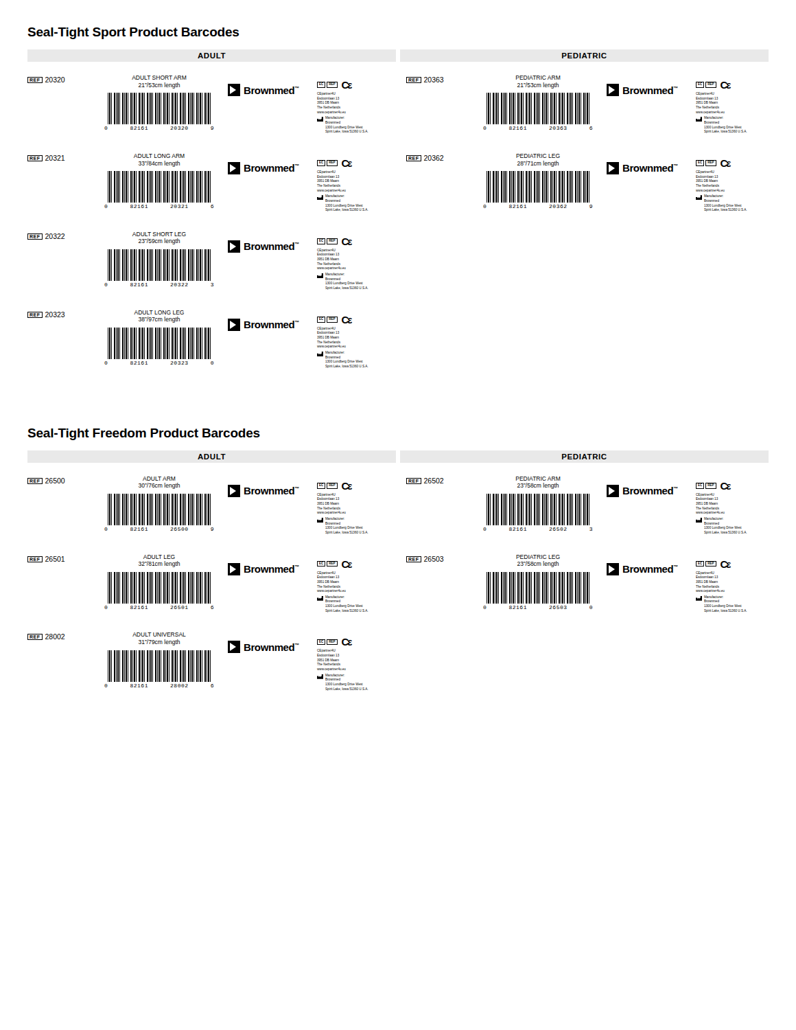Seal-Tight Sport Product Barcodes
ADULT
PEDIATRIC
REF 20320
ADULT SHORT ARM21”/53cm length
082161203209
Brownmed™
EC REP
Cε
CEpartner4U
Esdoornlaan 13
3951 DB Maarn
The Netherlands
www.cepartner4u.eu
Manufacturer:
Brownmed
1300 Lundberg Drive West
Spirit Lake, Iowa 51360 U.S.A.
REF 20321
ADULT LONG ARM33”/84cm length
082161203216
Brownmed™
EC REP
Cε
CEpartner4U
Esdoornlaan 13
3951 DB Maarn
The Netherlands
www.cepartner4u.eu
Manufacturer:
Brownmed
1300 Lundberg Drive West
Spirit Lake, Iowa 51360 U.S.A.
REF 20322
ADULT SHORT LEG23”/59cm length
082161203223
Brownmed™
EC REP
Cε
CEpartner4U
Esdoornlaan 13
3951 DB Maarn
The Netherlands
www.cepartner4u.eu
Manufacturer:
Brownmed
1300 Lundberg Drive West
Spirit Lake, Iowa 51360 U.S.A.
REF 20323
ADULT LONG LEG38”/97cm length
082161203230
Brownmed™
EC REP
Cε
CEpartner4U
Esdoornlaan 13
3951 DB Maarn
The Netherlands
www.cepartner4u.eu
Manufacturer:
Brownmed
1300 Lundberg Drive West
Spirit Lake, Iowa 51360 U.S.A.
REF 20363
PEDIATRIC ARM21”/53cm length
082161203636
Brownmed™
EC REP
Cε
CEpartner4U
Esdoornlaan 13
3951 DB Maarn
The Netherlands
www.cepartner4u.eu
Manufacturer:
Brownmed
1300 Lundberg Drive West
Spirit Lake, Iowa 51360 U.S.A.
REF 20362
PEDIATRIC LEG28”/71cm length
082161203629
Brownmed™
EC REP
Cε
CEpartner4U
Esdoornlaan 13
3951 DB Maarn
The Netherlands
www.cepartner4u.eu
Manufacturer:
Brownmed
1300 Lundberg Drive West
Spirit Lake, Iowa 51360 U.S.A.
Seal-Tight Freedom Product Barcodes
ADULT
PEDIATRIC
REF 26500
ADULT ARM30”/76cm length
082161265009
Brownmed™
EC REP
Cε
CEpartner4U
Esdoornlaan 13
3951 DB Maarn
The Netherlands
www.cepartner4u.eu
Manufacturer:
Brownmed
1300 Lundberg Drive West
Spirit Lake, Iowa 51360 U.S.A.
REF 26501
ADULT LEG32”/81cm length
082161265016
Brownmed™
EC REP
Cε
CEpartner4U
Esdoornlaan 13
3951 DB Maarn
The Netherlands
www.cepartner4u.eu
Manufacturer:
Brownmed
1300 Lundberg Drive West
Spirit Lake, Iowa 51360 U.S.A.
REF 28002
ADULT UNIVERSAL31”/79cm length
082161280026
Brownmed™
EC REP
Cε
CEpartner4U
Esdoornlaan 13
3951 DB Maarn
The Netherlands
www.cepartner4u.eu
Manufacturer:
Brownmed
1300 Lundberg Drive West
Spirit Lake, Iowa 51360 U.S.A.
REF 26502
PEDIATRIC ARM23”/58cm length
082161265023
Brownmed™
EC REP
Cε
CEpartner4U
Esdoornlaan 13
3951 DB Maarn
The Netherlands
www.cepartner4u.eu
Manufacturer:
Brownmed
1300 Lundberg Drive West
Spirit Lake, Iowa 51360 U.S.A.
REF 26503
PEDIATRIC LEG23”/58cm length
082161265030
Brownmed™
EC REP
Cε
CEpartner4U
Esdoornlaan 13
3951 DB Maarn
The Netherlands
www.cepartner4u.eu
Manufacturer:
Brownmed
1300 Lundberg Drive West
Spirit Lake, Iowa 51360 U.S.A.